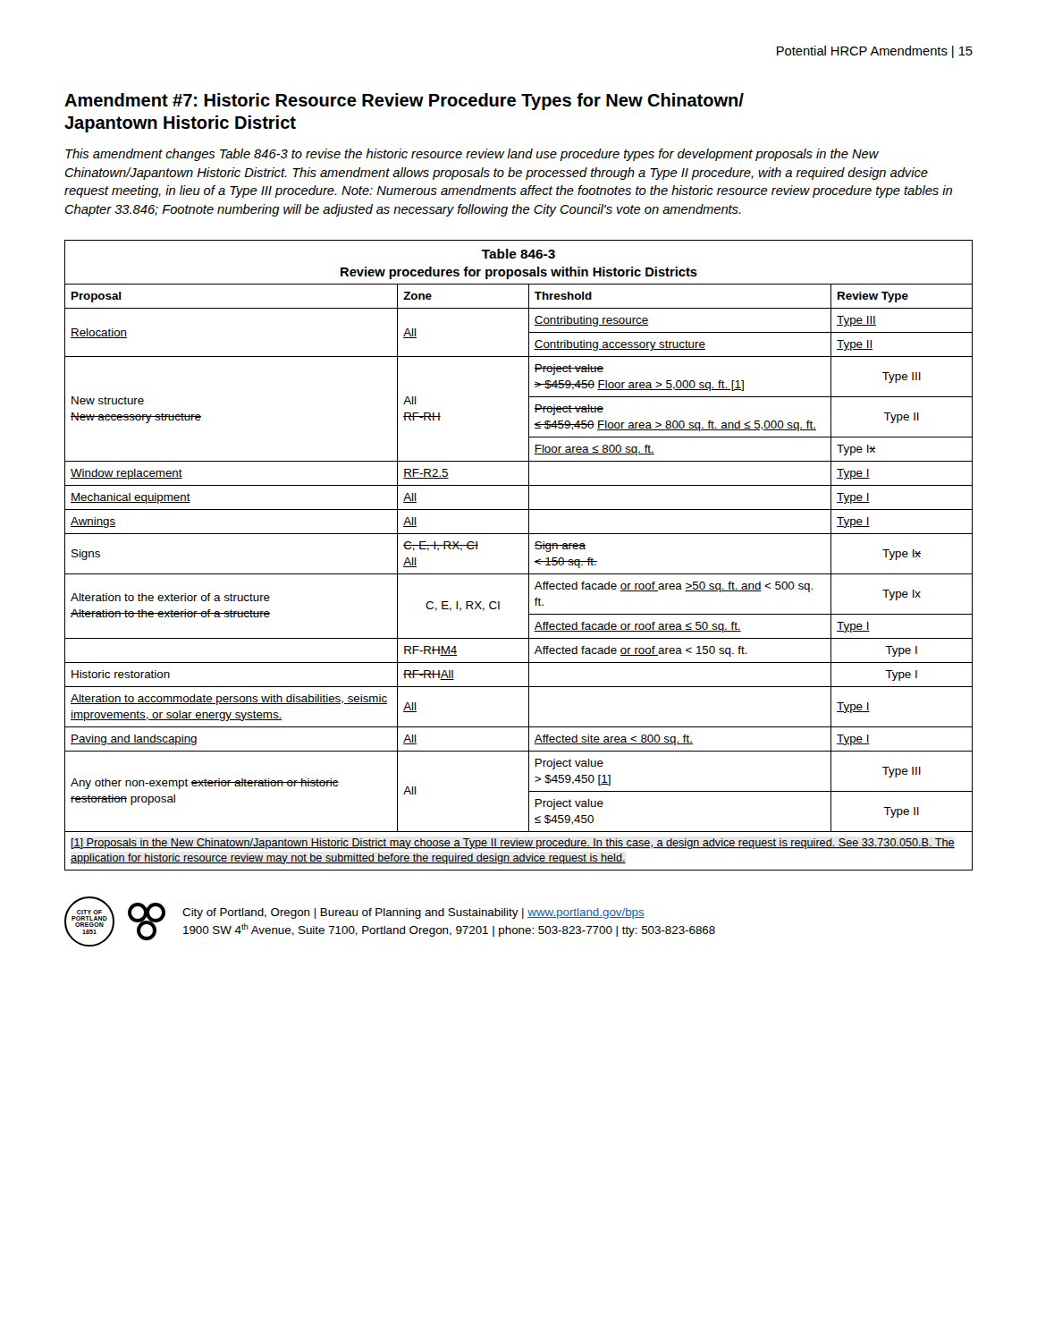Potential HRCP Amendments | 15
Amendment #7: Historic Resource Review Procedure Types for New Chinatown/
Japantown Historic District
This amendment changes Table 846-3 to revise the historic resource review land use procedure types for development proposals in the New Chinatown/Japantown Historic District. This amendment allows proposals to be processed through a Type II procedure, with a required design advice request meeting, in lieu of a Type III procedure. Note: Numerous amendments affect the footnotes to the historic resource review procedure type tables in Chapter 33.846; Footnote numbering will be adjusted as necessary following the City Council's vote on amendments.
Table 846-3 Review procedures for proposals within Historic Districts
| Proposal | Zone | Threshold | Review Type |
| --- | --- | --- | --- |
| Relocation | All | Contributing resource | Type III |
| Contributing accessory structure | Type II |
| New structure New accessory structure | All RF-RH | Project value > $459,450 Floor area > 5,000 sq. ft. [1] | Type III |
| Project value ≤ $459,450 Floor area > 800 sq. ft. and ≤ 5,000 sq. ft. | Type II |
| Floor area ≤ 800 sq. ft. | Type I x |
| Window replacement | RF-R2.5 | | Type I |
| Mechanical equipment | All | | Type I |
| Awnings | All | | Type I |
| Signs | C, E, I, RX, CI All | Sign area < 150 sq. ft. | Type I x |
| Alteration to the exterior of a structure Alteration to the exterior of a structure | C, E, I, RX, CI | Affected facade or roof area >50 sq. ft. and < 500 sq. ft. | Type Ix |
| Affected facade or roof area ≤ 50 sq. ft. | Type I |
| | RF-R H M4 | Affected facade or roof area < 150 sq. ft. | Type I |
| Historic restoration | RF-RH All | | Type I |
| Alteration to accommodate persons with disabilities, seismic improvements, or solar energy systems. | All | | Type I |
| Paving and landscaping | All | Affected site area < 800 sq. ft. | Type I |
| Any other non-exempt exterior alteration or historic restoration proposal | All | Project value > $459,450 [1] | Type III |
| Project value ≤ $459,450 | Type II |
| [1] Proposals in the New Chinatown/Japantown Historic District may choose a Type II review procedure. In this case, a design advice request is required. See 33.730.050.B. The application for historic resource review may not be submitted before the required design advice request is held. |
CITY OF
PORTLAND
OREGON
1851
City of Portland, Oregon | Bureau of Planning and Sustainability | www.portland.gov/bps
1900 SW 4th Avenue, Suite 7100, Portland Oregon, 97201 | phone: 503-823-7700 | tty: 503-823-6868